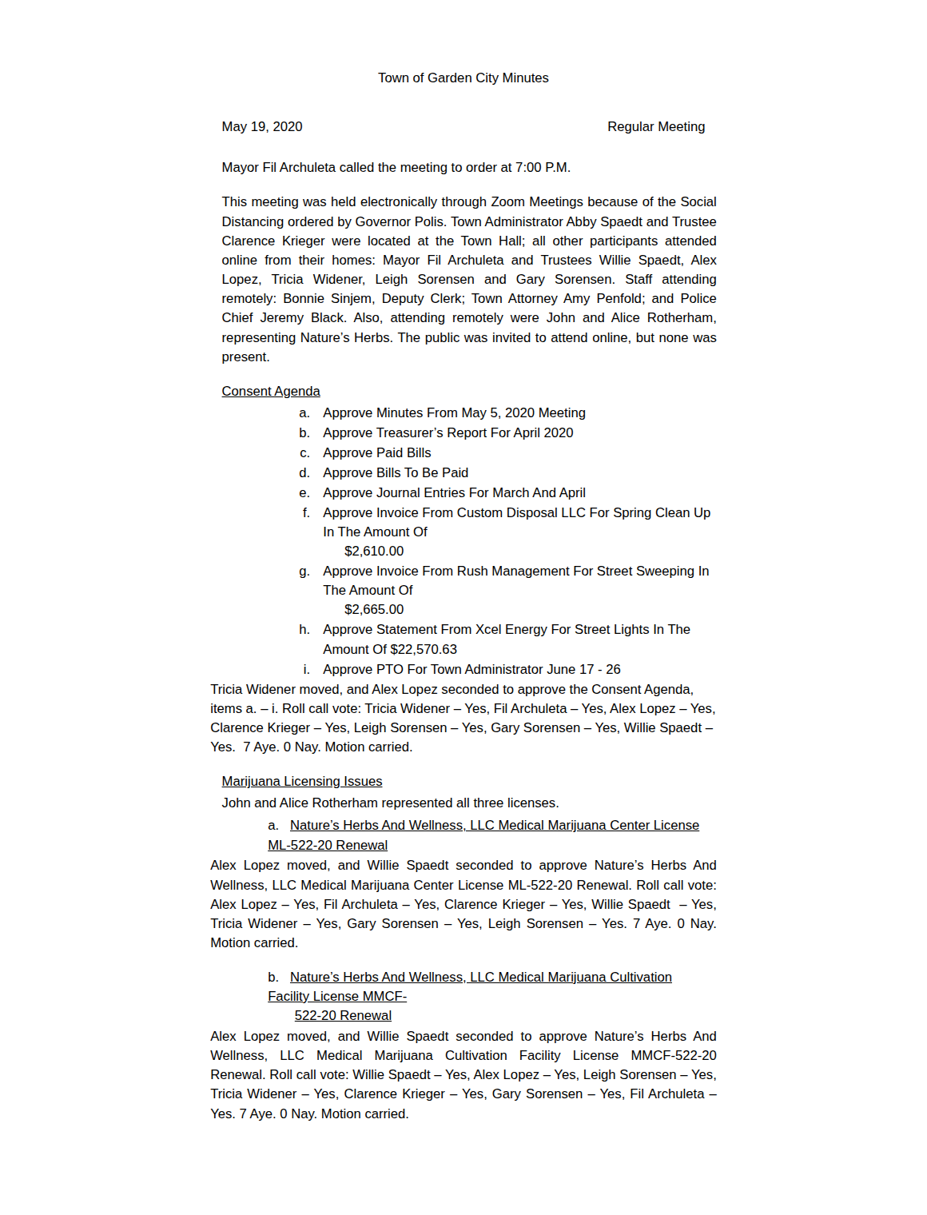Town of Garden City Minutes
May 19, 2020 Regular Meeting
Mayor Fil Archuleta called the meeting to order at 7:00 P.M.
This meeting was held electronically through Zoom Meetings because of the Social Distancing ordered by Governor Polis. Town Administrator Abby Spaedt and Trustee Clarence Krieger were located at the Town Hall; all other participants attended online from their homes: Mayor Fil Archuleta and Trustees Willie Spaedt, Alex Lopez, Tricia Widener, Leigh Sorensen and Gary Sorensen. Staff attending remotely: Bonnie Sinjem, Deputy Clerk; Town Attorney Amy Penfold; and Police Chief Jeremy Black. Also, attending remotely were John and Alice Rotherham, representing Nature’s Herbs. The public was invited to attend online, but none was present.
Consent Agenda
Approve Minutes From May 5, 2020 Meeting
Approve Treasurer’s Report For April 2020
Approve Paid Bills
Approve Bills To Be Paid
Approve Journal Entries For March And April
Approve Invoice From Custom Disposal LLC For Spring Clean Up In The Amount Of$2,610.00
Approve Invoice From Rush Management For Street Sweeping In The Amount Of$2,665.00
Approve Statement From Xcel Energy For Street Lights In The Amount Of $22,570.63
Approve PTO For Town Administrator June 17 - 26
Tricia Widener moved, and Alex Lopez seconded to approve the Consent Agenda, items a. – i. Roll call vote: Tricia Widener – Yes, Fil Archuleta – Yes, Alex Lopez – Yes, Clarence Krieger – Yes, Leigh Sorensen – Yes, Gary Sorensen – Yes, Willie Spaedt – Yes. 7 Aye. 0 Nay. Motion carried.
Marijuana Licensing Issues
John and Alice Rotherham represented all three licenses.
a. Nature’s Herbs And Wellness, LLC Medical Marijuana Center License ML-522-20 Renewal
Alex Lopez moved, and Willie Spaedt seconded to approve Nature’s Herbs And Wellness, LLC Medical Marijuana Center License ML-522-20 Renewal. Roll call vote: Alex Lopez – Yes, Fil Archuleta – Yes, Clarence Krieger – Yes, Willie Spaedt – Yes, Tricia Widener – Yes, Gary Sorensen – Yes, Leigh Sorensen – Yes. 7 Aye. 0 Nay. Motion carried.
b. Nature’s Herbs And Wellness, LLC Medical Marijuana Cultivation Facility License MMCF-522-20 Renewal
Alex Lopez moved, and Willie Spaedt seconded to approve Nature’s Herbs And Wellness, LLC Medical Marijuana Cultivation Facility License MMCF-522-20 Renewal. Roll call vote: Willie Spaedt – Yes, Alex Lopez – Yes, Leigh Sorensen – Yes, Tricia Widener – Yes, Clarence Krieger – Yes, Gary Sorensen – Yes, Fil Archuleta – Yes. 7 Aye. 0 Nay. Motion carried.